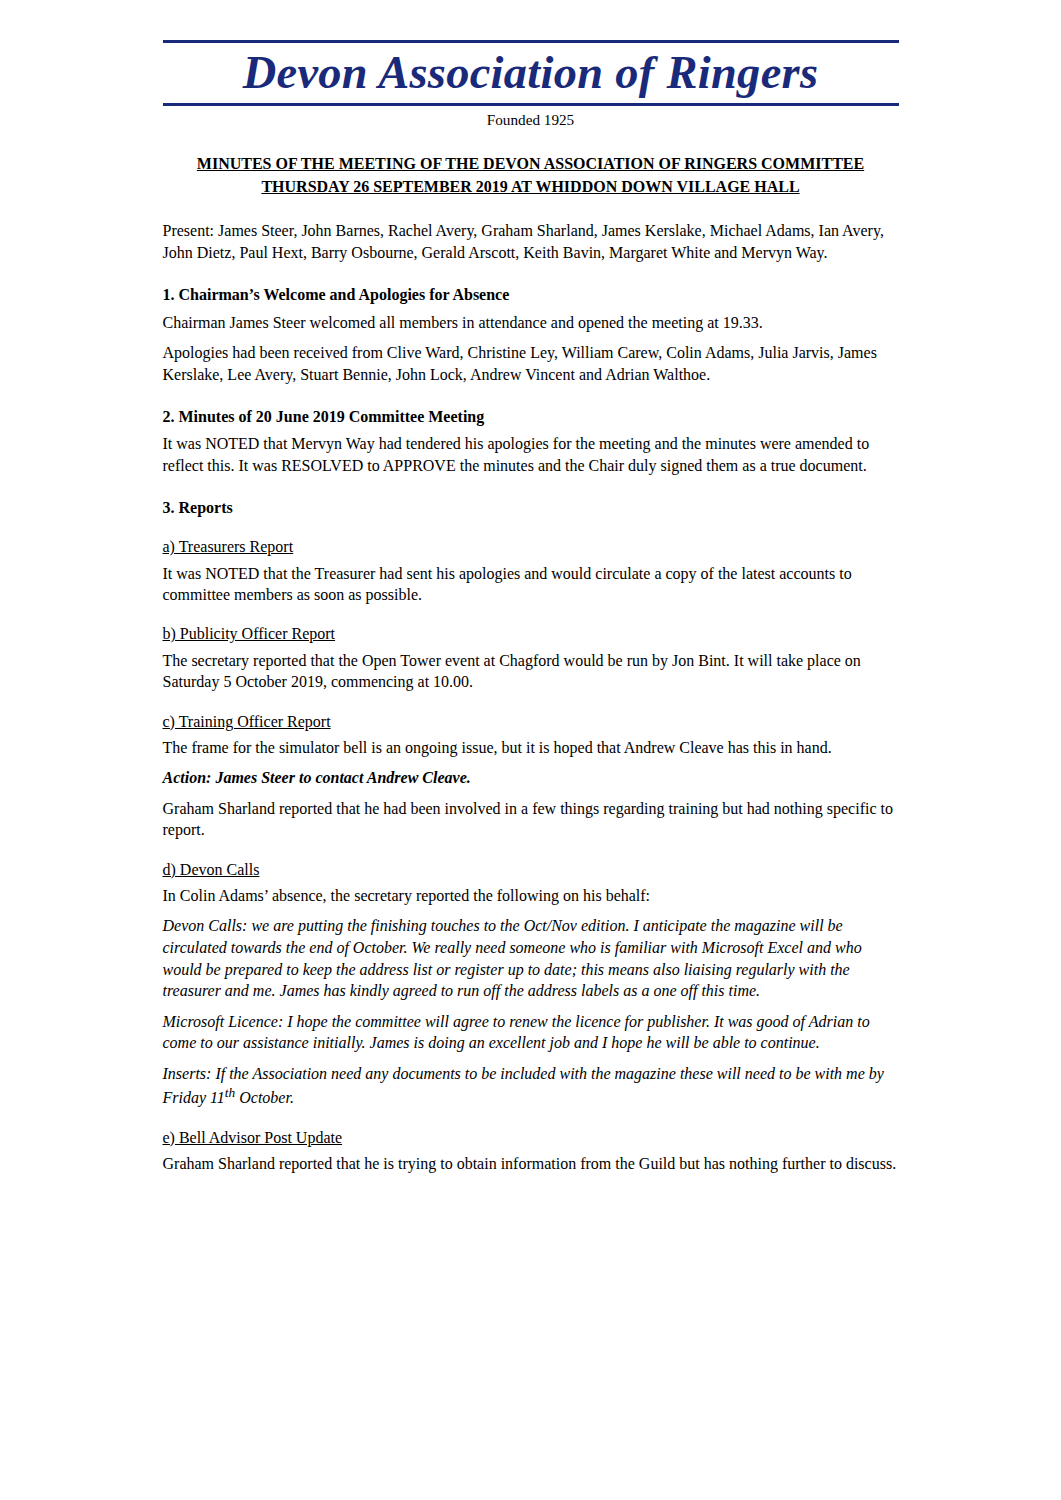Devon Association of Ringers Founded 1925
MINUTES OF THE MEETING OF THE DEVON ASSOCIATION OF RINGERS COMMITTEE
THURSDAY 26 SEPTEMBER 2019 AT WHIDDON DOWN VILLAGE HALL
Present: James Steer, John Barnes, Rachel Avery, Graham Sharland, James Kerslake, Michael Adams, Ian Avery, John Dietz, Paul Hext, Barry Osbourne, Gerald Arscott, Keith Bavin, Margaret White and Mervyn Way.
1. Chairman’s Welcome and Apologies for Absence
Chairman James Steer welcomed all members in attendance and opened the meeting at 19.33.
Apologies had been received from Clive Ward, Christine Ley, William Carew, Colin Adams, Julia Jarvis, James Kerslake, Lee Avery, Stuart Bennie, John Lock, Andrew Vincent and Adrian Walthoe.
2. Minutes of 20 June 2019 Committee Meeting
It was NOTED that Mervyn Way had tendered his apologies for the meeting and the minutes were amended to reflect this. It was RESOLVED to APPROVE the minutes and the Chair duly signed them as a true document.
3. Reports
a) Treasurers Report
It was NOTED that the Treasurer had sent his apologies and would circulate a copy of the latest accounts to committee members as soon as possible.
b) Publicity Officer Report
The secretary reported that the Open Tower event at Chagford would be run by Jon Bint. It will take place on Saturday 5 October 2019, commencing at 10.00.
c) Training Officer Report
The frame for the simulator bell is an ongoing issue, but it is hoped that Andrew Cleave has this in hand.
Action: James Steer to contact Andrew Cleave.
Graham Sharland reported that he had been involved in a few things regarding training but had nothing specific to report.
d) Devon Calls
In Colin Adams’ absence, the secretary reported the following on his behalf:
Devon Calls: we are putting the finishing touches to the Oct/Nov edition. I anticipate the magazine will be circulated towards the end of October. We really need someone who is familiar with Microsoft Excel and who would be prepared to keep the address list or register up to date; this means also liaising regularly with the treasurer and me. James has kindly agreed to run off the address labels as a one off this time.
Microsoft Licence: I hope the committee will agree to renew the licence for publisher. It was good of Adrian to come to our assistance initially. James is doing an excellent job and I hope he will be able to continue.
Inserts: If the Association need any documents to be included with the magazine these will need to be with me by Friday 11th October.
e) Bell Advisor Post Update
Graham Sharland reported that he is trying to obtain information from the Guild but has nothing further to discuss.